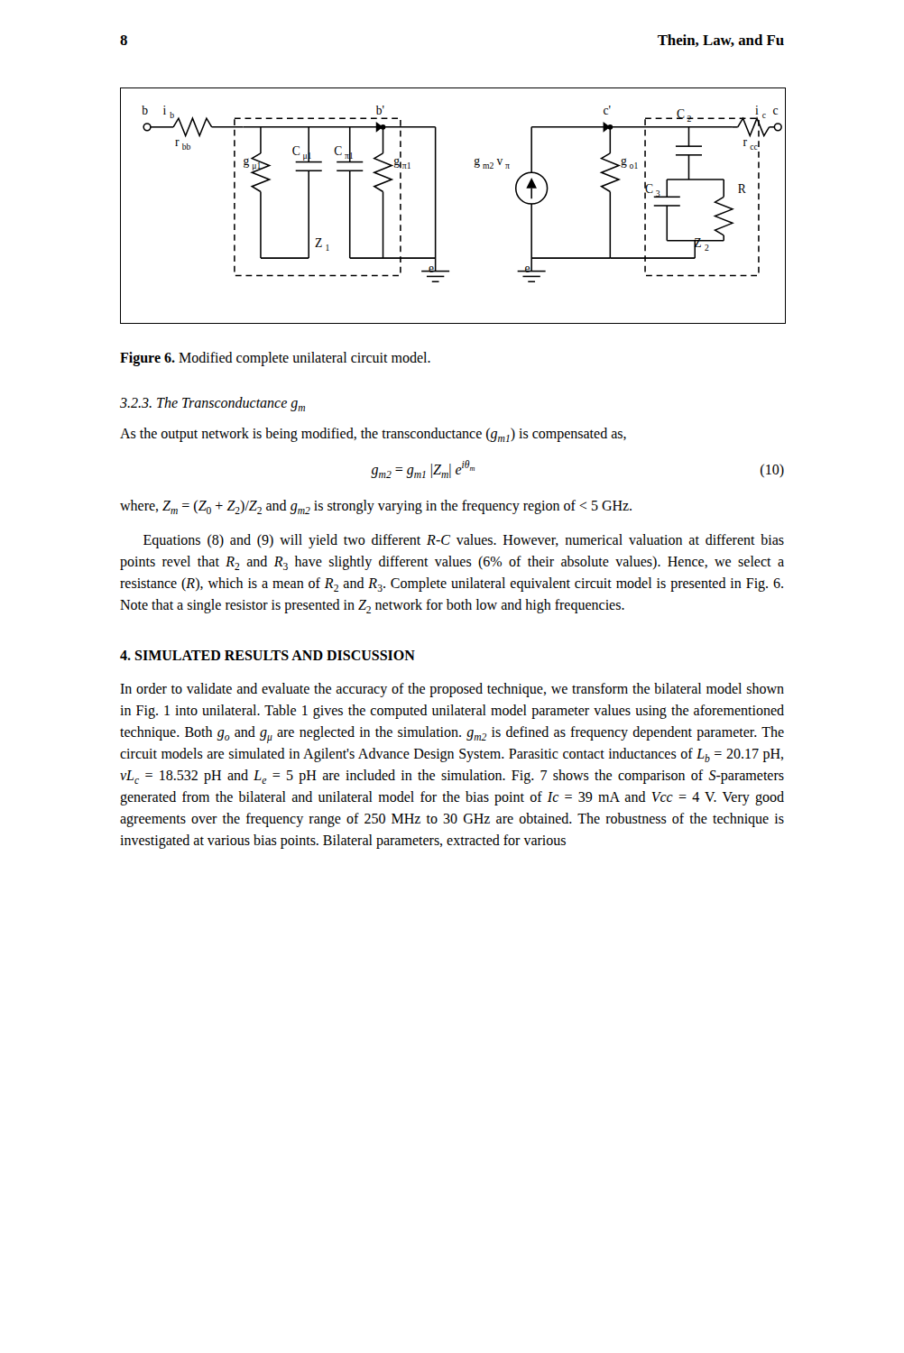8 Thein, Law, and Fu
b i b r bb g μ1 C μ1 C π1 g π1 b' e Z 1 g m2 v π g o1 c' e C 2 C 3 R Z 2 r cc i c c
Figure 6. Modified complete unilateral circuit model.
3.2.3. The Transconductance gm
As the output network is being modified, the transconductance (gm1) is compensated as,
gm2 = gm1 |Zm| eiθm (10)
where, Zm = (Z0 + Z2)/Z2 and gm2 is strongly varying in the frequency region of < 5 GHz.
Equations (8) and (9) will yield two different R-C values. However, numerical valuation at different bias points revel that R2 and R3 have slightly different values (6% of their absolute values). Hence, we select a resistance (R), which is a mean of R2 and R3. Complete unilateral equivalent circuit model is presented in Fig. 6. Note that a single resistor is presented in Z2 network for both low and high frequencies.
4. Simulated Results and Discussion
In order to validate and evaluate the accuracy of the proposed technique, we transform the bilateral model shown in Fig. 1 into unilateral. Table 1 gives the computed unilateral model parameter values using the aforementioned technique. Both go and gμ are neglected in the simulation. gm2 is defined as frequency dependent parameter. The circuit models are simulated in Agilent's Advance Design System. Parasitic contact inductances of Lb = 20.17 pH, vLc = 18.532 pH and Le = 5 pH are included in the simulation. Fig. 7 shows the comparison of S-parameters generated from the bilateral and unilateral model for the bias point of Ic = 39 mA and Vcc = 4 V. Very good agreements over the frequency range of 250 MHz to 30 GHz are obtained. The robustness of the technique is investigated at various bias points. Bilateral parameters, extracted for various